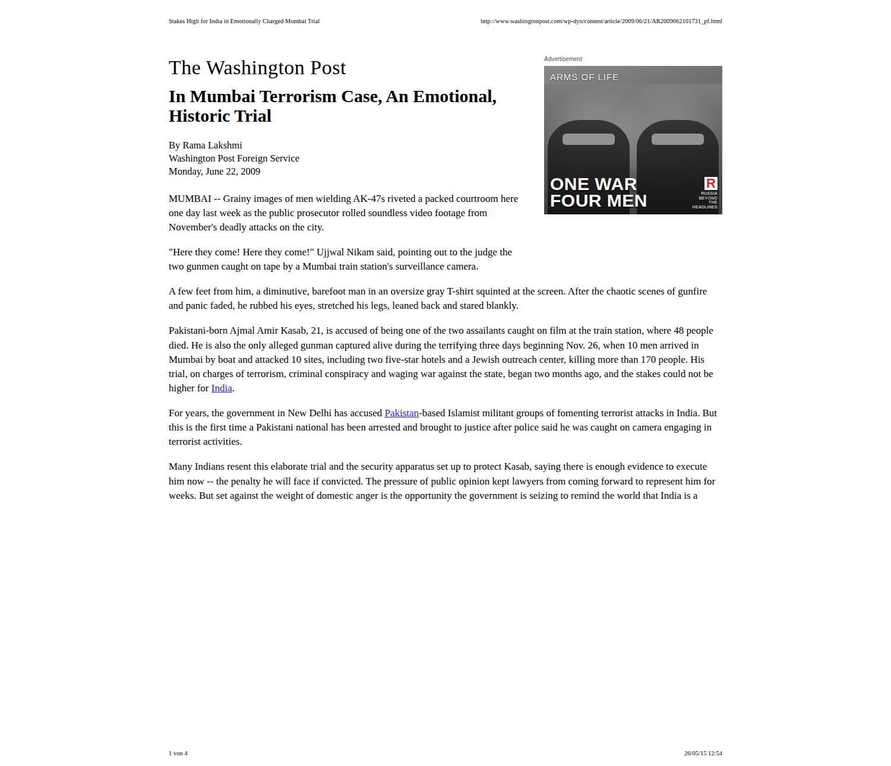Stakes High for India in Emotionally Charged Mumbai Trial
http://www.washingtonpost.com/wp-dyn/content/article/2009/06/21/AR2009062101731_pf.html
The Washington Post
In Mumbai Terrorism Case, An Emotional, Historic Trial
By Rama Lakshmi
Washington Post Foreign Service
Monday, June 22, 2009
MUMBAI -- Grainy images of men wielding AK-47s riveted a packed courtroom here one day last week as the public prosecutor rolled soundless video footage from November's deadly attacks on the city.
"Here they come! Here they come!" Ujjwal Nikam said, pointing out to the judge the two gunmen caught on tape by a Mumbai train station's surveillance camera.
Advertisement
ARMS OF LIFE
ONE WAR
FOUR MEN
R
RUSSIA
BEYOND
THE
HEADLINES
A few feet from him, a diminutive, barefoot man in an oversize gray T-shirt squinted at the screen. After the chaotic scenes of gunfire and panic faded, he rubbed his eyes, stretched his legs, leaned back and stared blankly.
Pakistani-born Ajmal Amir Kasab, 21, is accused of being one of the two assailants caught on film at the train station, where 48 people died. He is also the only alleged gunman captured alive during the terrifying three days beginning Nov. 26, when 10 men arrived in Mumbai by boat and attacked 10 sites, including two five-star hotels and a Jewish outreach center, killing more than 170 people. His trial, on charges of terrorism, criminal conspiracy and waging war against the state, began two months ago, and the stakes could not be higher for India.
For years, the government in New Delhi has accused Pakistan-based Islamist militant groups of fomenting terrorist attacks in India. But this is the first time a Pakistani national has been arrested and brought to justice after police said he was caught on camera engaging in terrorist activities.
Many Indians resent this elaborate trial and the security apparatus set up to protect Kasab, saying there is enough evidence to execute him now -- the penalty he will face if convicted. The pressure of public opinion kept lawyers from coming forward to represent him for weeks. But set against the weight of domestic anger is the opportunity the government is seizing to remind the world that India is a
1 von 4
26/05/15 12:54